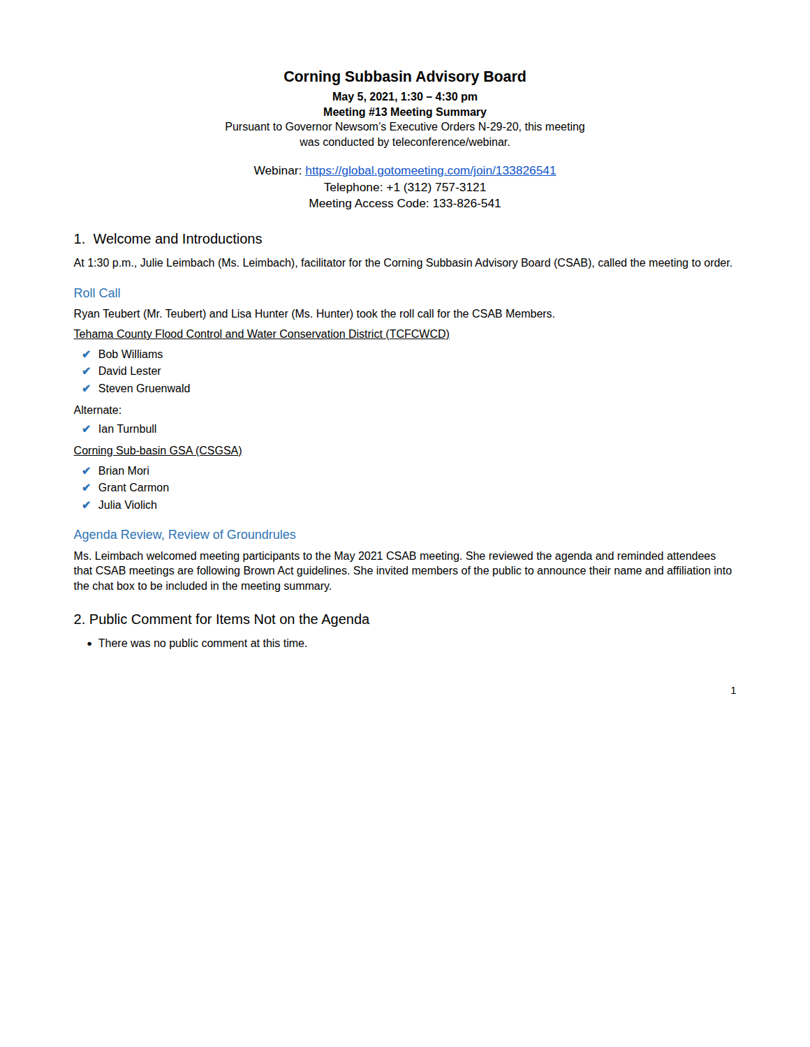Corning Subbasin Advisory Board
May 5, 2021, 1:30 – 4:30 pm
Meeting #13 Meeting Summary
Pursuant to Governor Newsom’s Executive Orders N-29-20, this meeting
was conducted by teleconference/webinar.
Webinar: https://global.gotomeeting.com/join/133826541
Telephone: +1 (312) 757-3121
Meeting Access Code: 133-826-541
1. Welcome and Introductions
At 1:30 p.m., Julie Leimbach (Ms. Leimbach), facilitator for the Corning Subbasin Advisory Board (CSAB), called the meeting to order.
Roll Call
Ryan Teubert (Mr. Teubert) and Lisa Hunter (Ms. Hunter) took the roll call for the CSAB Members.
Tehama County Flood Control and Water Conservation District (TCFCWCD)
Bob Williams
David Lester
Steven Gruenwald
Alternate:
Ian Turnbull
Corning Sub-basin GSA (CSGSA)
Brian Mori
Grant Carmon
Julia Violich
Agenda Review, Review of Groundrules
Ms. Leimbach welcomed meeting participants to the May 2021 CSAB meeting. She reviewed the agenda and reminded attendees that CSAB meetings are following Brown Act guidelines. She invited members of the public to announce their name and affiliation into the chat box to be included in the meeting summary.
2. Public Comment for Items Not on the Agenda
There was no public comment at this time.
1